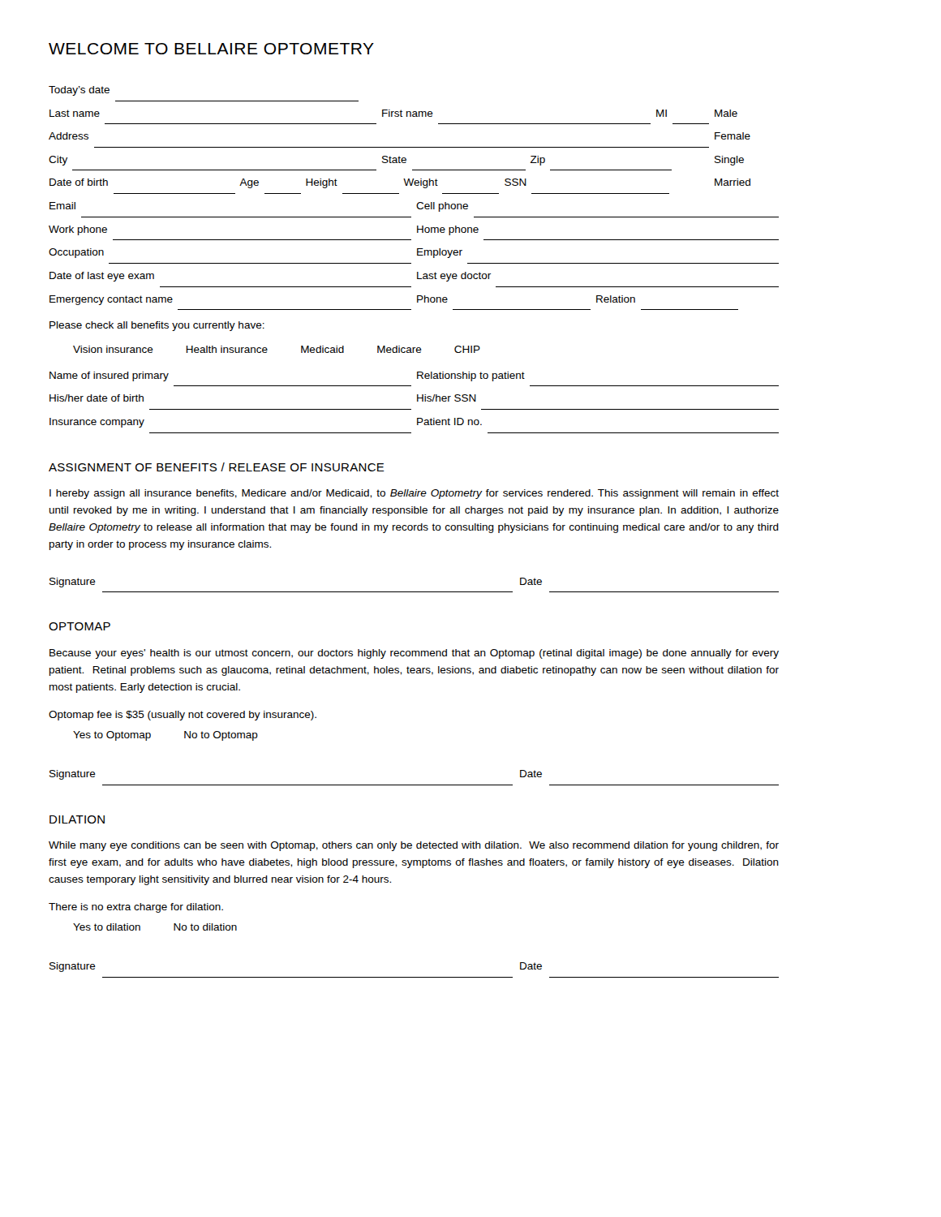WELCOME TO BELLAIRE OPTOMETRY
Today’s date
Last name
First name MI
Male
Address
Female
City
State Zip
Single
Date of birth Age Height Weight SSN
Married
Email
Cell phone
Work phone
Home phone
Occupation
Employer
Date of last eye exam
Last eye doctor
Emergency contact name
Phone Relation
Please check all benefits you currently have:
Vision insurance Health insurance Medicaid Medicare CHIP
Name of insured primary
Relationship to patient
His/her date of birth
His/her SSN
Insurance company
Patient ID no.
ASSIGNMENT OF BENEFITS / RELEASE OF INSURANCE
I hereby assign all insurance benefits, Medicare and/or Medicaid, to Bellaire Optometry for services rendered. This assignment will remain in effect until revoked by me in writing. I understand that I am financially responsible for all charges not paid by my insurance plan. In addition, I authorize Bellaire Optometry to release all information that may be found in my records to consulting physicians for continuing medical care and/or to any third party in order to process my insurance claims.
Signature
Date
OPTOMAP
Because your eyes' health is our utmost concern, our doctors highly recommend that an Optomap (retinal digital image) be done annually for every patient. Retinal problems such as glaucoma, retinal detachment, holes, tears, lesions, and diabetic retinopathy can now be seen without dilation for most patients. Early detection is crucial.
Optomap fee is $35 (usually not covered by insurance).
Yes to Optomap No to Optomap
Signature
Date
DILATION
While many eye conditions can be seen with Optomap, others can only be detected with dilation. We also recommend dilation for young children, for first eye exam, and for adults who have diabetes, high blood pressure, symptoms of flashes and floaters, or family history of eye diseases. Dilation causes temporary light sensitivity and blurred near vision for 2-4 hours.
There is no extra charge for dilation.
Yes to dilation No to dilation
Signature
Date